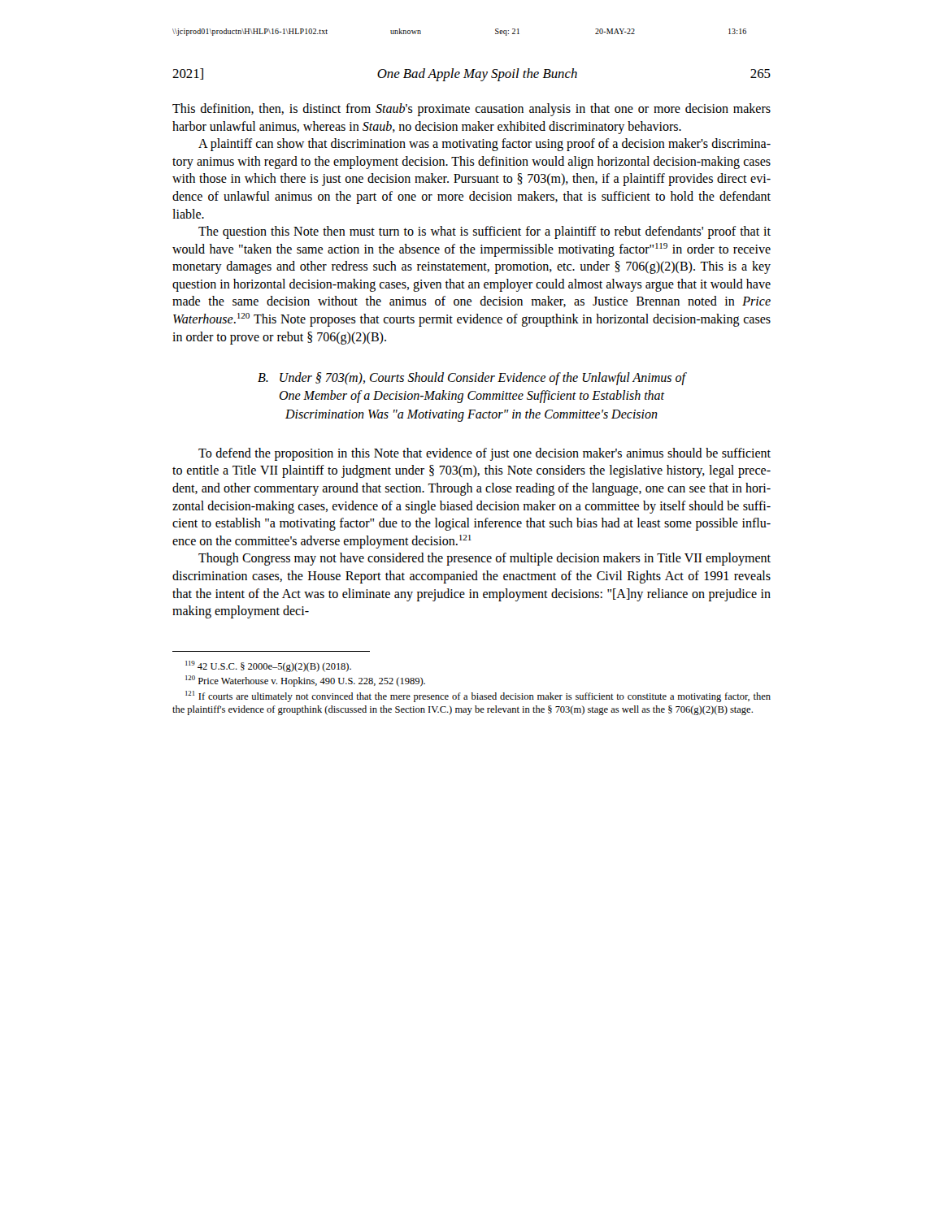\\jciprod01\productn\H\HLP\16-1\HLP102.txt unknown Seq: 2120-MAY-2213:16
2021] One Bad Apple May Spoil the Bunch 265
This definition, then, is distinct from Staub's proximate causation analysis in that one or more decision makers harbor unlawful animus, whereas in Staub, no decision maker exhibited discriminatory behaviors.
A plaintiff can show that discrimination was a motivating factor using proof of a decision maker's discriminatory animus with regard to the employment decision. This definition would align horizontal decision-making cases with those in which there is just one decision maker. Pursuant to § 703(m), then, if a plaintiff provides direct evidence of unlawful animus on the part of one or more decision makers, that is sufficient to hold the defendant liable.
The question this Note then must turn to is what is sufficient for a plaintiff to rebut defendants' proof that it would have "taken the same action in the absence of the impermissible motivating factor"119 in order to receive monetary damages and other redress such as reinstatement, promotion, etc. under § 706(g)(2)(B). This is a key question in horizontal decision-making cases, given that an employer could almost always argue that it would have made the same decision without the animus of one decision maker, as Justice Brennan noted in Price Waterhouse.120 This Note proposes that courts permit evidence of groupthink in horizontal decision-making cases in order to prove or rebut § 706(g)(2)(B).
B. Under § 703(m), Courts Should Consider Evidence of the Unlawful Animus of One Member of a Decision-Making Committee Sufficient to Establish that Discrimination Was "a Motivating Factor" in the Committee's Decision
To defend the proposition in this Note that evidence of just one decision maker's animus should be sufficient to entitle a Title VII plaintiff to judgment under § 703(m), this Note considers the legislative history, legal precedent, and other commentary around that section. Through a close reading of the language, one can see that in horizontal decision-making cases, evidence of a single biased decision maker on a committee by itself should be sufficient to establish "a motivating factor" due to the logical inference that such bias had at least some possible influence on the committee's adverse employment decision.121
Though Congress may not have considered the presence of multiple decision makers in Title VII employment discrimination cases, the House Report that accompanied the enactment of the Civil Rights Act of 1991 reveals that the intent of the Act was to eliminate any prejudice in employment decisions: "[A]ny reliance on prejudice in making employment deci-
119 42 U.S.C. § 2000e–5(g)(2)(B) (2018).
120 Price Waterhouse v. Hopkins, 490 U.S. 228, 252 (1989).
121 If courts are ultimately not convinced that the mere presence of a biased decision maker is sufficient to constitute a motivating factor, then the plaintiff's evidence of groupthink (discussed in the Section IV.C.) may be relevant in the § 703(m) stage as well as the § 706(g)(2)(B) stage.